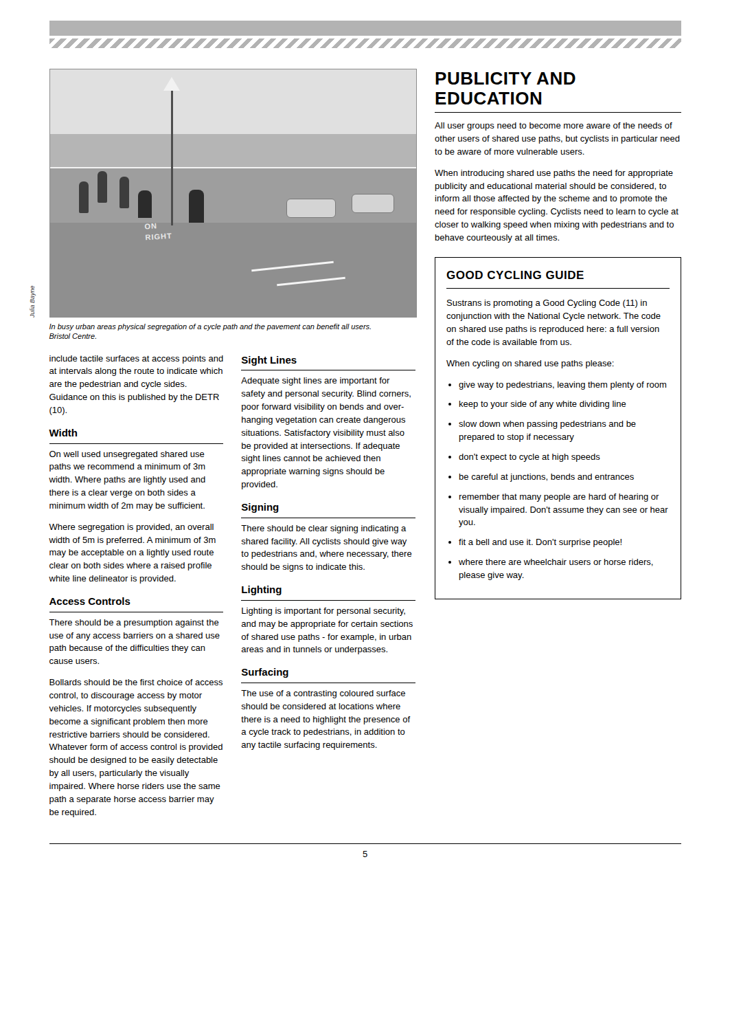ON
RIGHT
Julia Bayne
In busy urban areas physical segregation of a cycle path and the pavement can benefit all users.
Bristol Centre.
include tactile surfaces at access points and at intervals along the route to indicate which are the pedestrian and cycle sides. Guidance on this is published by the DETR (10).
Width
On well used unsegregated shared use paths we recommend a minimum of 3m width. Where paths are lightly used and there is a clear verge on both sides a minimum width of 2m may be sufficient.
Where segregation is provided, an overall width of 5m is preferred. A minimum of 3m may be acceptable on a lightly used route clear on both sides where a raised profile white line delineator is provided.
Access Controls
There should be a presumption against the use of any access barriers on a shared use path because of the difficulties they can cause users.
Bollards should be the first choice of access control, to discourage access by motor vehicles. If motorcycles subsequently become a significant problem then more restrictive barriers should be considered. Whatever form of access control is provided should be designed to be easily detectable by all users, particularly the visually impaired. Where horse riders use the same path a separate horse access barrier may be required.
Sight Lines
Adequate sight lines are important for safety and personal security. Blind corners, poor forward visibility on bends and over-hanging vegetation can create dangerous situations. Satisfactory visibility must also be provided at intersections. If adequate sight lines cannot be achieved then appropriate warning signs should be provided.
Signing
There should be clear signing indicating a shared facility. All cyclists should give way to pedestrians and, where necessary, there should be signs to indicate this.
Lighting
Lighting is important for personal security, and may be appropriate for certain sections of shared use paths - for example, in urban areas and in tunnels or underpasses.
Surfacing
The use of a contrasting coloured surface should be considered at locations where there is a need to highlight the presence of a cycle track to pedestrians, in addition to any tactile surfacing requirements.
PUBLICITY AND EDUCATION
All user groups need to become more aware of the needs of other users of shared use paths, but cyclists in particular need to be aware of more vulnerable users.
When introducing shared use paths the need for appropriate publicity and educational material should be considered, to inform all those affected by the scheme and to promote the need for responsible cycling. Cyclists need to learn to cycle at closer to walking speed when mixing with pedestrians and to behave courteously at all times.
GOOD CYCLING GUIDE
Sustrans is promoting a Good Cycling Code (11) in conjunction with the National Cycle network. The code on shared use paths is reproduced here: a full version of the code is available from us.
When cycling on shared use paths please:
give way to pedestrians, leaving them plenty of room
keep to your side of any white dividing line
slow down when passing pedestrians and be prepared to stop if necessary
don't expect to cycle at high speeds
be careful at junctions, bends and entrances
remember that many people are hard of hearing or visually impaired. Don't assume they can see or hear you.
fit a bell and use it. Don't surprise people!
where there are wheelchair users or horse riders, please give way.
5